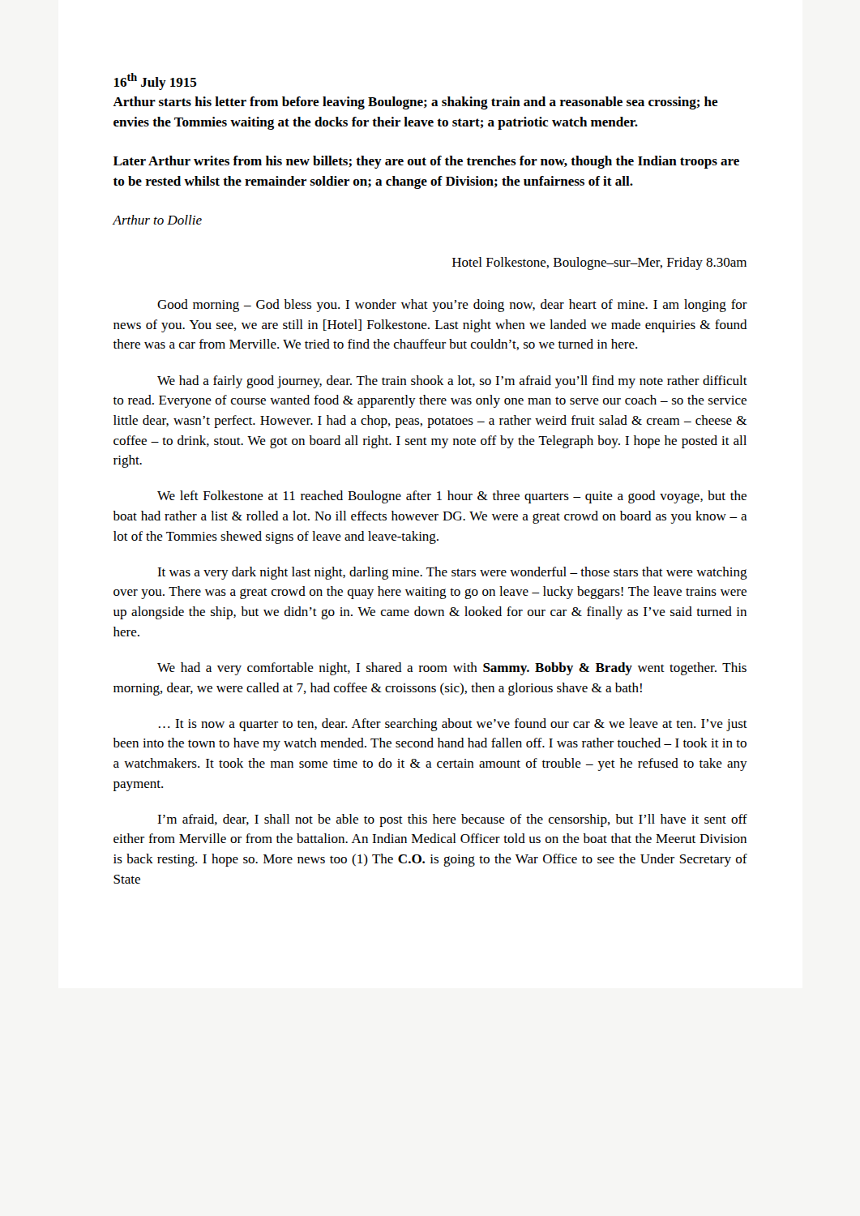16th July 1915 Arthur starts his letter from before leaving Boulogne; a shaking train and a reasonable sea crossing; he envies the Tommies waiting at the docks for their leave to start; a patriotic watch mender.
Later Arthur writes from his new billets; they are out of the trenches for now, though the Indian troops are to be rested whilst the remainder soldier on; a change of Division; the unfairness of it all.
Arthur to Dollie
Hotel Folkestone, Boulogne–sur–Mer, Friday 8.30am
Good morning – God bless you. I wonder what you’re doing now, dear heart of mine. I am longing for news of you. You see, we are still in [Hotel] Folkestone. Last night when we landed we made enquiries & found there was a car from Merville. We tried to find the chauffeur but couldn’t, so we turned in here.
We had a fairly good journey, dear. The train shook a lot, so I’m afraid you’ll find my note rather difficult to read. Everyone of course wanted food & apparently there was only one man to serve our coach – so the service little dear, wasn’t perfect. However. I had a chop, peas, potatoes – a rather weird fruit salad & cream – cheese & coffee – to drink, stout. We got on board all right. I sent my note off by the Telegraph boy. I hope he posted it all right.
We left Folkestone at 11 reached Boulogne after 1 hour & three quarters – quite a good voyage, but the boat had rather a list & rolled a lot. No ill effects however DG. We were a great crowd on board as you know – a lot of the Tommies shewed signs of leave and leave-taking.
It was a very dark night last night, darling mine. The stars were wonderful – those stars that were watching over you. There was a great crowd on the quay here waiting to go on leave – lucky beggars! The leave trains were up alongside the ship, but we didn’t go in. We came down & looked for our car & finally as I’ve said turned in here.
We had a very comfortable night, I shared a room with Sammy. Bobby & Brady went together. This morning, dear, we were called at 7, had coffee & croissons (sic), then a glorious shave & a bath!
… It is now a quarter to ten, dear. After searching about we’ve found our car & we leave at ten. I’ve just been into the town to have my watch mended. The second hand had fallen off. I was rather touched – I took it in to a watchmakers. It took the man some time to do it & a certain amount of trouble – yet he refused to take any payment.
I’m afraid, dear, I shall not be able to post this here because of the censorship, but I’ll have it sent off either from Merville or from the battalion. An Indian Medical Officer told us on the boat that the Meerut Division is back resting. I hope so. More news too (1) The C.O. is going to the War Office to see the Under Secretary of State